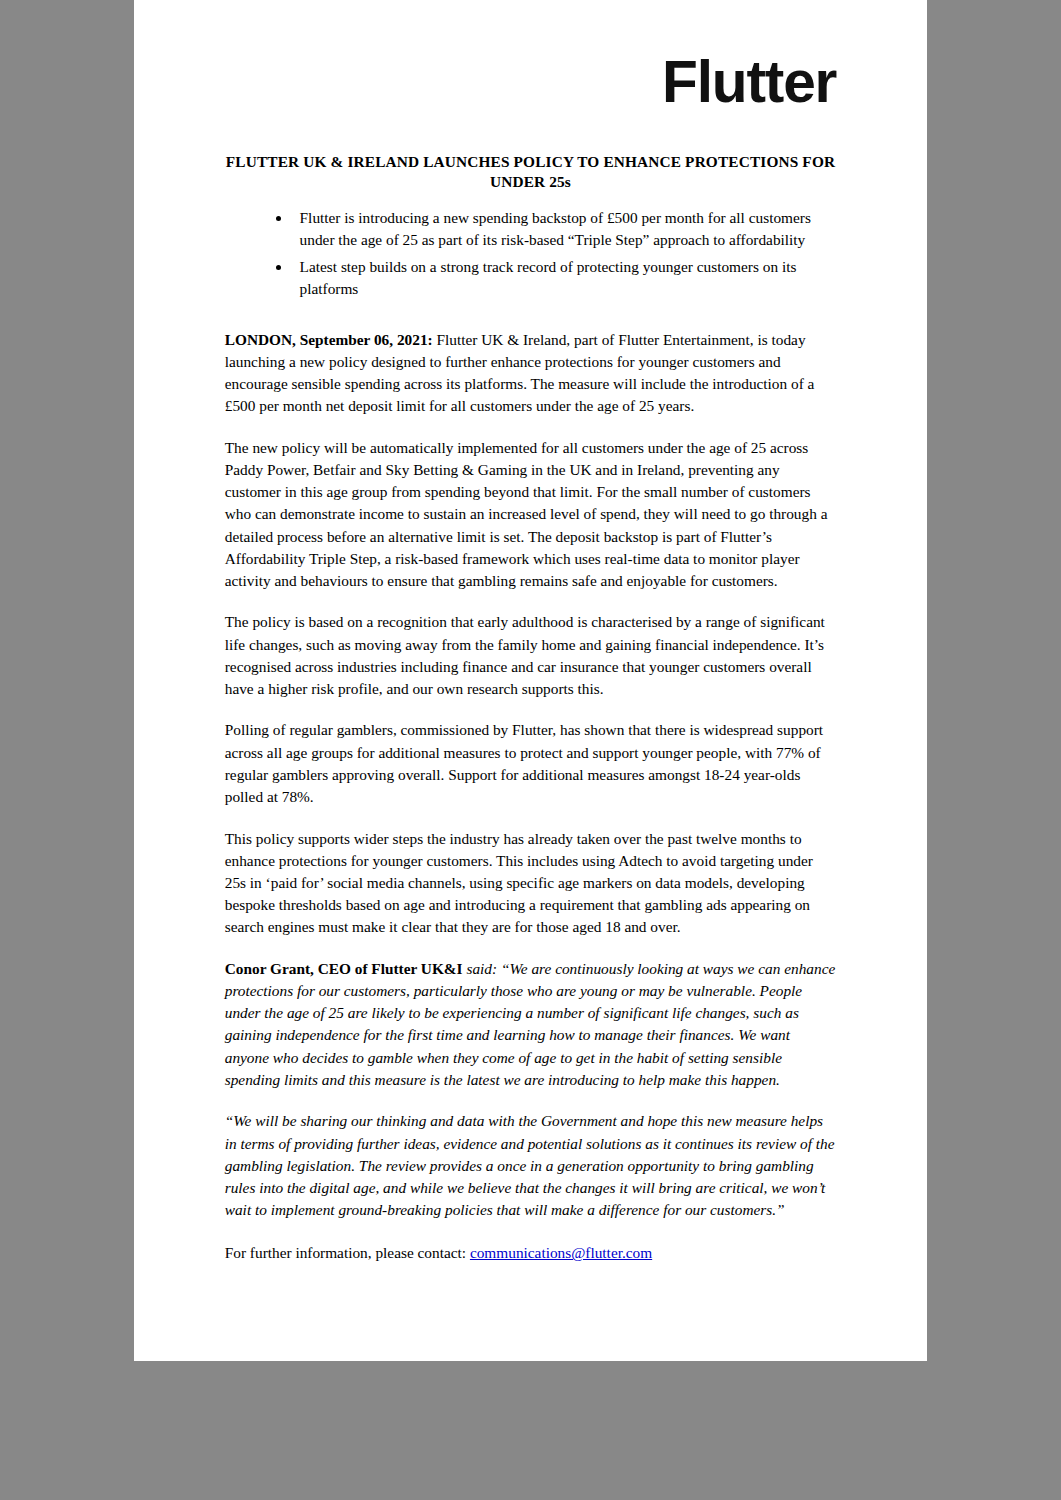Flutter
FLUTTER UK & IRELAND LAUNCHES POLICY TO ENHANCE PROTECTIONS FOR UNDER 25s
Flutter is introducing a new spending backstop of £500 per month for all customers under the age of 25 as part of its risk-based “Triple Step” approach to affordability
Latest step builds on a strong track record of protecting younger customers on its platforms
LONDON, September 06, 2021: Flutter UK & Ireland, part of Flutter Entertainment, is today launching a new policy designed to further enhance protections for younger customers and encourage sensible spending across its platforms. The measure will include the introduction of a £500 per month net deposit limit for all customers under the age of 25 years.
The new policy will be automatically implemented for all customers under the age of 25 across Paddy Power, Betfair and Sky Betting & Gaming in the UK and in Ireland, preventing any customer in this age group from spending beyond that limit. For the small number of customers who can demonstrate income to sustain an increased level of spend, they will need to go through a detailed process before an alternative limit is set. The deposit backstop is part of Flutter’s Affordability Triple Step, a risk-based framework which uses real-time data to monitor player activity and behaviours to ensure that gambling remains safe and enjoyable for customers.
The policy is based on a recognition that early adulthood is characterised by a range of significant life changes, such as moving away from the family home and gaining financial independence. It’s recognised across industries including finance and car insurance that younger customers overall have a higher risk profile, and our own research supports this.
Polling of regular gamblers, commissioned by Flutter, has shown that there is widespread support across all age groups for additional measures to protect and support younger people, with 77% of regular gamblers approving overall. Support for additional measures amongst 18-24 year-olds polled at 78%.
This policy supports wider steps the industry has already taken over the past twelve months to enhance protections for younger customers. This includes using Adtech to avoid targeting under 25s in ‘paid for’ social media channels, using specific age markers on data models, developing bespoke thresholds based on age and introducing a requirement that gambling ads appearing on search engines must make it clear that they are for those aged 18 and over.
Conor Grant, CEO of Flutter UK&I said: “We are continuously looking at ways we can enhance protections for our customers, particularly those who are young or may be vulnerable. People under the age of 25 are likely to be experiencing a number of significant life changes, such as gaining independence for the first time and learning how to manage their finances. We want anyone who decides to gamble when they come of age to get in the habit of setting sensible spending limits and this measure is the latest we are introducing to help make this happen.
“We will be sharing our thinking and data with the Government and hope this new measure helps in terms of providing further ideas, evidence and potential solutions as it continues its review of the gambling legislation. The review provides a once in a generation opportunity to bring gambling rules into the digital age, and while we believe that the changes it will bring are critical, we won’t wait to implement ground-breaking policies that will make a difference for our customers.”
For further information, please contact: communications@flutter.com